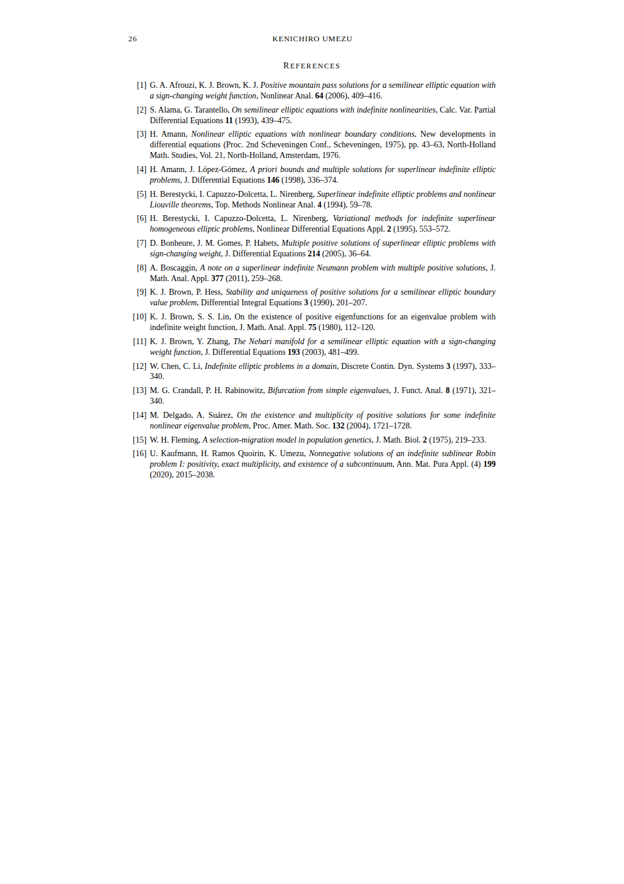26 KENICHIRO UMEZU
REFERENCES
[1] G. A. Afrouzi, K. J. Brown, K. J. Positive mountain pass solutions for a semilinear elliptic equation with a sign-changing weight function, Nonlinear Anal. 64 (2006), 409–416.
[2] S. Alama, G. Tarantello, On semilinear elliptic equations with indefinite nonlinearities, Calc. Var. Partial Differential Equations 11 (1993), 439–475.
[3] H. Amann, Nonlinear elliptic equations with nonlinear boundary conditions, New developments in differential equations (Proc. 2nd Scheveningen Conf., Scheveningen, 1975), pp. 43–63, North-Holland Math. Studies, Vol. 21, North-Holland, Amsterdam, 1976.
[4] H. Amann, J. López-Gómez, A priori bounds and multiple solutions for superlinear indefinite elliptic problems, J. Differential Equations 146 (1998), 336–374.
[5] H. Berestycki, I. Capuzzo-Dolcetta, L. Nirenberg, Superlinear indefinite elliptic problems and nonlinear Liouville theorems, Top. Methods Nonlinear Anal. 4 (1994), 59–78.
[6] H. Berestycki, I. Capuzzo-Dolcetta, L. Nirenberg, Variational methods for indefinite superlinear homogeneous elliptic problems, Nonlinear Differential Equations Appl. 2 (1995), 553–572.
[7] D. Bonheure, J. M. Gomes, P. Habets, Multiple positive solutions of superlinear elliptic problems with sign-changing weight, J. Differential Equations 214 (2005), 36–64.
[8] A. Boscaggin, A note on a superlinear indefinite Neumann problem with multiple positive solutions, J. Math. Anal. Appl. 377 (2011), 259–268.
[9] K. J. Brown, P. Hess, Stability and uniqueness of positive solutions for a semilinear elliptic boundary value problem, Differential Integral Equations 3 (1990), 201–207.
[10] K. J. Brown, S. S. Lin, On the existence of positive eigenfunctions for an eigenvalue problem with indefinite weight function, J. Math. Anal. Appl. 75 (1980), 112–120.
[11] K. J. Brown, Y. Zhang, The Nehari manifold for a semilinear elliptic equation with a sign-changing weight function, J. Differential Equations 193 (2003), 481–499.
[12] W. Chen, C. Li, Indefinite elliptic problems in a domain, Discrete Contin. Dyn. Systems 3 (1997), 333–340.
[13] M. G. Crandall, P. H. Rabinowitz, Bifurcation from simple eigenvalues, J. Funct. Anal. 8 (1971), 321–340.
[14] M. Delgado, A. Suárez, On the existence and multiplicity of positive solutions for some indefinite nonlinear eigenvalue problem, Proc. Amer. Math. Soc. 132 (2004), 1721–1728.
[15] W. H. Fleming, A selection-migration model in population genetics, J. Math. Biol. 2 (1975), 219–233.
[16] U. Kaufmann, H. Ramos Quoirin, K. Umezu, Nonnegative solutions of an indefinite sublinear Robin problem I: positivity, exact multiplicity, and existence of a subcontinuum, Ann. Mat. Pura Appl. (4) 199 (2020), 2015–2038.